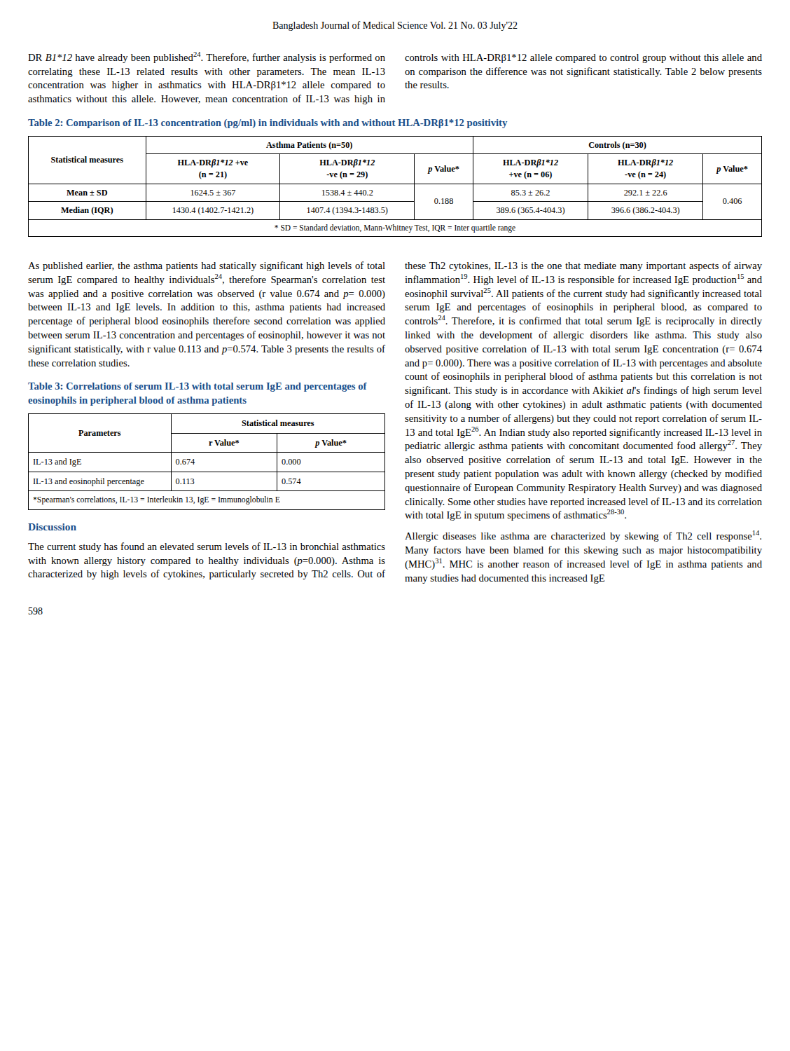Bangladesh Journal of Medical Science Vol. 21 No. 03 July'22
DR B1*12 have already been published24. Therefore, further analysis is performed on correlating these IL-13 related results with other parameters. The mean IL-13 concentration was higher in asthmatics with HLA-DRβ1*12 allele compared to asthmatics without this allele. However, mean concentration of IL-13 was high in controls with HLA-DRβ1*12 allele compared to control group without this allele and on comparison the difference was not significant statistically. Table 2 below presents the results.
Table 2: Comparison of IL-13 concentration (pg/ml) in individuals with and without HLA-DRβ1*12 positivity
| Statistical measures | Asthma Patients (n=50) | Controls (n=30) |
| --- | --- | --- |
| HLA-DR β1*12 +ve (n = 21) | HLA-DR β1*12 -ve (n = 29) | p Value* | HLA-DR β1*12 +ve (n = 06) | HLA-DR β1*12 -ve (n = 24) | p Value* |
| Mean ± SD | 1624.5 ± 367 | 1538.4 ± 440.2 | 0.188 | 85.3 ± 26.2 | 292.1 ± 22.6 | 0.406 |
| Median (IQR) | 1430.4 (1402.7-1421.2) | 1407.4 (1394.3-1483.5) | 389.6 (365.4-404.3) | 396.6 (386.2-404.3) |
| * SD = Standard deviation, Mann-Whitney Test, IQR = Inter quartile range |
As published earlier, the asthma patients had statically significant high levels of total serum IgE compared to healthy individuals24, therefore Spearman's correlation test was applied and a positive correlation was observed (r value 0.674 and p= 0.000) between IL-13 and IgE levels. In addition to this, asthma patients had increased percentage of peripheral blood eosinophils therefore second correlation was applied between serum IL-13 concentration and percentages of eosinophil, however it was not significant statistically, with r value 0.113 and p=0.574. Table 3 presents the results of these correlation studies.
Table 3: Correlations of serum IL-13 with total serum IgE and percentages of eosinophils in peripheral blood of asthma patients
| Parameters | Statistical measures |
| --- | --- |
| r Value* | p Value* |
| IL-13 and IgE | 0.674 | 0.000 |
| IL-13 and eosinophil percentage | 0.113 | 0.574 |
| *Spearman's correlations, IL-13 = Interleukin 13, IgE = Immunoglobulin E |
Discussion
The current study has found an elevated serum levels of IL-13 in bronchial asthmatics with known allergy history compared to healthy individuals (p=0.000). Asthma is characterized by high levels of cytokines, particularly secreted by Th2 cells. Out of these Th2 cytokines, IL-13 is the one that mediate many important aspects of airway inflammation19. High level of IL-13 is responsible for increased IgE production15 and eosinophil survival25. All patients of the current study had significantly increased total serum IgE and percentages of eosinophils in peripheral blood, as compared to controls24. Therefore, it is confirmed that total serum IgE is reciprocally in directly linked with the development of allergic disorders like asthma. This study also observed positive correlation of IL-13 with total serum IgE concentration (r= 0.674 and p= 0.000). There was a positive correlation of IL-13 with percentages and absolute count of eosinophils in peripheral blood of asthma patients but this correlation is not significant. This study is in accordance with Akikiet al's findings of high serum level of IL-13 (along with other cytokines) in adult asthmatic patients (with documented sensitivity to a number of allergens) but they could not report correlation of serum IL-13 and total IgE26. An Indian study also reported significantly increased IL-13 level in pediatric allergic asthma patients with concomitant documented food allergy27. They also observed positive correlation of serum IL-13 and total IgE. However in the present study patient population was adult with known allergy (checked by modified questionnaire of European Community Respiratory Health Survey) and was diagnosed clinically. Some other studies have reported increased level of IL-13 and its correlation with total IgE in sputum specimens of asthmatics28-30.
Allergic diseases like asthma are characterized by skewing of Th2 cell response14. Many factors have been blamed for this skewing such as major histocompatibility (MHC)31. MHC is another reason of increased level of IgE in asthma patients and many studies had documented this increased IgE
598